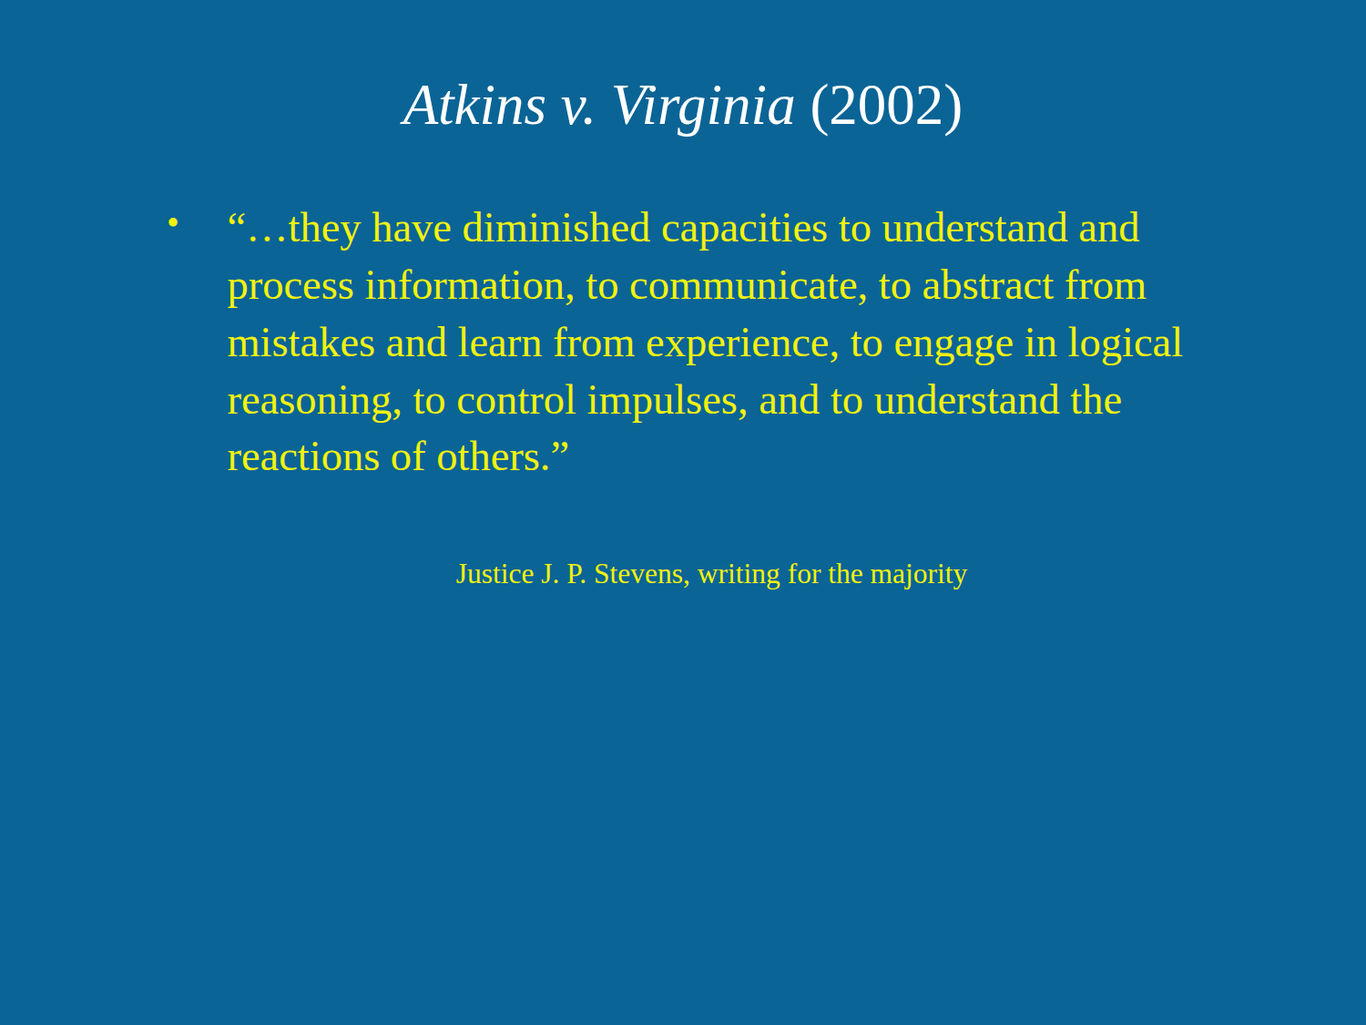Atkins v. Virginia (2002)
“…they have diminished capacities to understand and process information, to communicate, to abstract from mistakes and learn from experience, to engage in logical reasoning, to control impulses, and to understand the reactions of others.”
Justice J. P. Stevens, writing for the majority